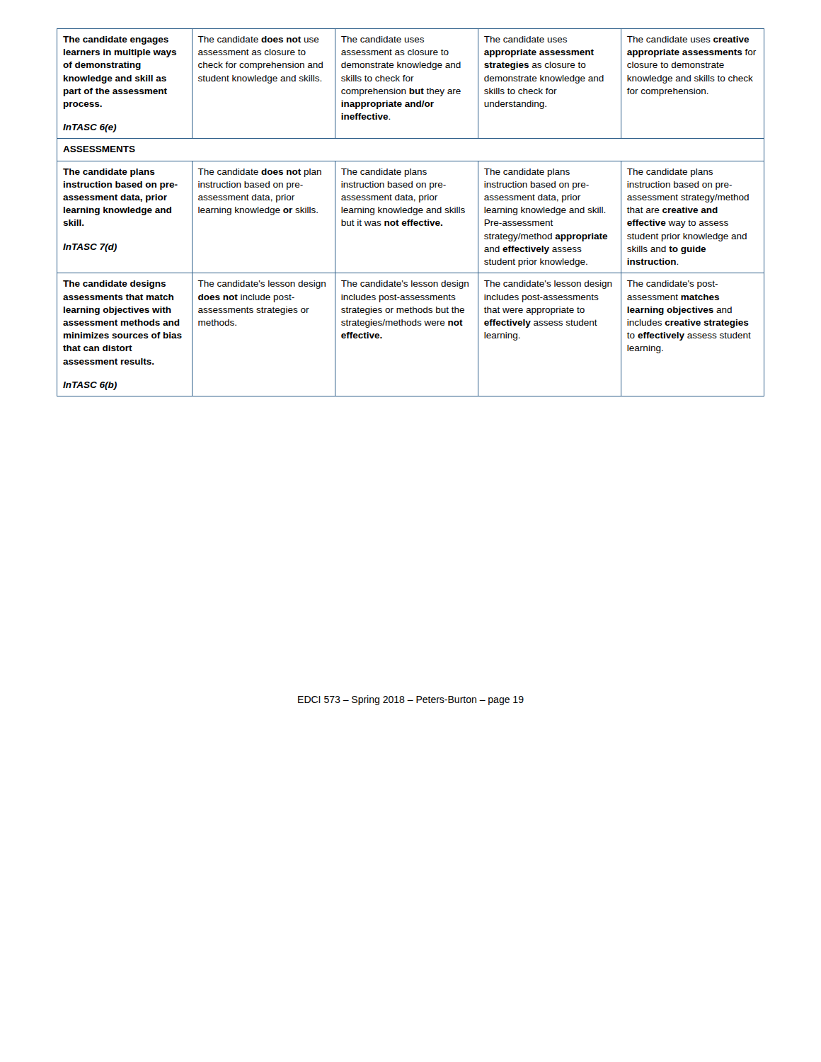| The candidate engages learners in multiple ways of demonstrating knowledge and skill as part of the assessment process. InTASC 6(e) | The candidate does not use assessment as closure to check for comprehension and student knowledge and skills. | The candidate uses assessment as closure to demonstrate knowledge and skills to check for comprehension but they are inappropriate and/or ineffective . | The candidate uses appropriate assessment strategies as closure to demonstrate knowledge and skills to check for understanding. | The candidate uses creative appropriate assessments for closure to demonstrate knowledge and skills to check for comprehension. |
| ASSESSMENTS |
| The candidate plans instruction based on pre-assessment data, prior learning knowledge and skill. InTASC 7(d) | The candidate does not plan instruction based on pre-assessment data, prior learning knowledge or skills. | The candidate plans instruction based on pre-assessment data, prior learning knowledge and skills but it was not effective. | The candidate plans instruction based on pre-assessment data, prior learning knowledge and skill. Pre-assessment strategy/method appropriate and effectively assess student prior knowledge. | The candidate plans instruction based on pre-assessment strategy/method that are creative and effective way to assess student prior knowledge and skills and to guide instruction . |
| The candidate designs assessments that match learning objectives with assessment methods and minimizes sources of bias that can distort assessment results. InTASC 6(b) | The candidate's lesson design does not include post-assessments strategies or methods. | The candidate's lesson design includes post-assessments strategies or methods but the strategies/methods were not effective. | The candidate's lesson design includes post-assessments that were appropriate to effectively assess student learning. | The candidate's post-assessment matches learning objectives and includes creative strategies to effectively assess student learning. |
EDCI 573 – Spring 2018 – Peters-Burton – page 19